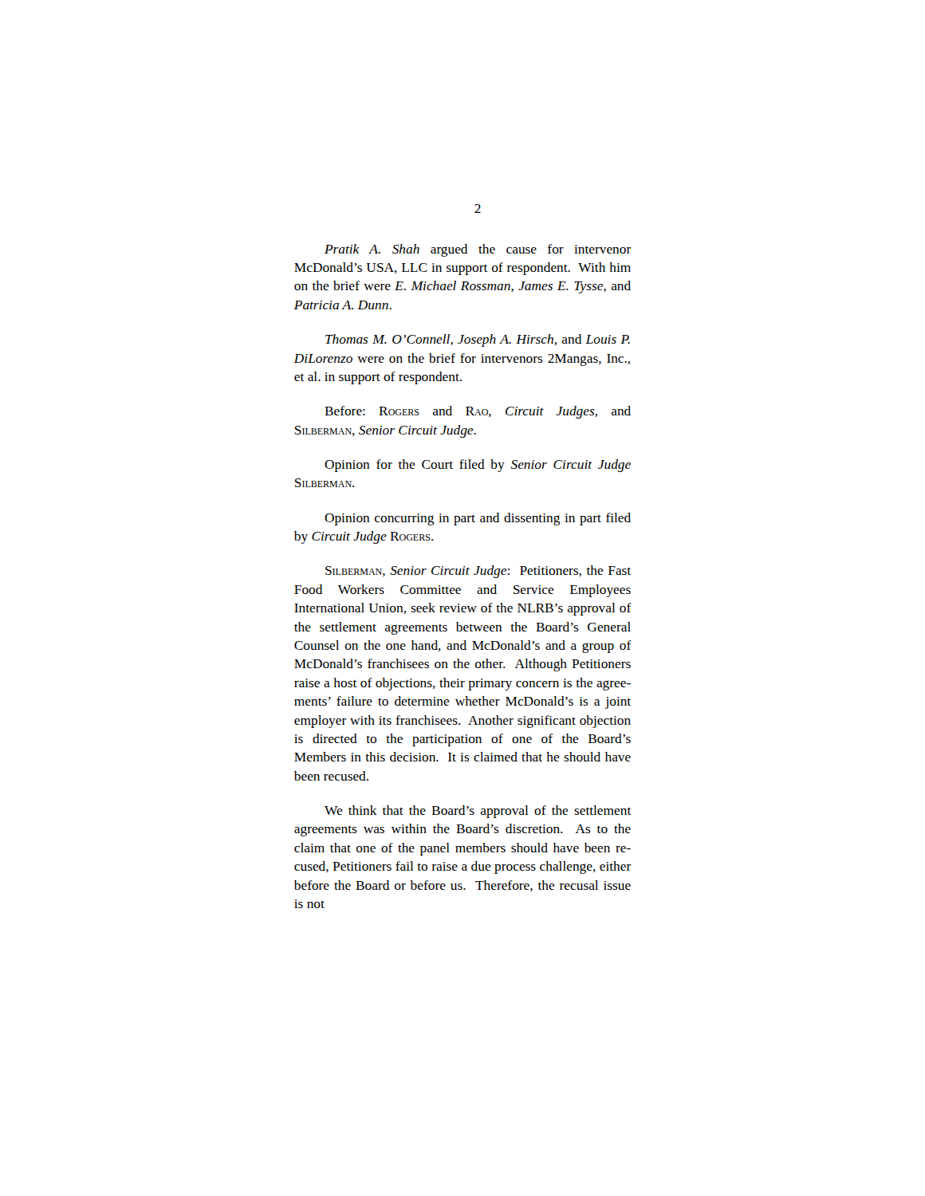2
Pratik A. Shah argued the cause for intervenor McDonald’s USA, LLC in support of respondent. With him on the brief were E. Michael Rossman, James E. Tysse, and Patricia A. Dunn.
Thomas M. O’Connell, Joseph A. Hirsch, and Louis P. DiLorenzo were on the brief for intervenors 2Mangas, Inc., et al. in support of respondent.
Before: Rogers and Rao, Circuit Judges, and Silberman, Senior Circuit Judge.
Opinion for the Court filed by Senior Circuit Judge Silberman.
Opinion concurring in part and dissenting in part filed by Circuit Judge Rogers.
Silberman, Senior Circuit Judge: Petitioners, the Fast Food Workers Committee and Service Employees International Union, seek review of the NLRB’s approval of the settlement agreements between the Board’s General Counsel on the one hand, and McDonald’s and a group of McDonald’s franchisees on the other. Although Petitioners raise a host of objections, their primary concern is the agreements’ failure to determine whether McDonald’s is a joint employer with its franchisees. Another significant objection is directed to the participation of one of the Board’s Members in this decision. It is claimed that he should have been recused.
We think that the Board’s approval of the settlement agreements was within the Board’s discretion. As to the claim that one of the panel members should have been recused, Petitioners fail to raise a due process challenge, either before the Board or before us. Therefore, the recusal issue is not